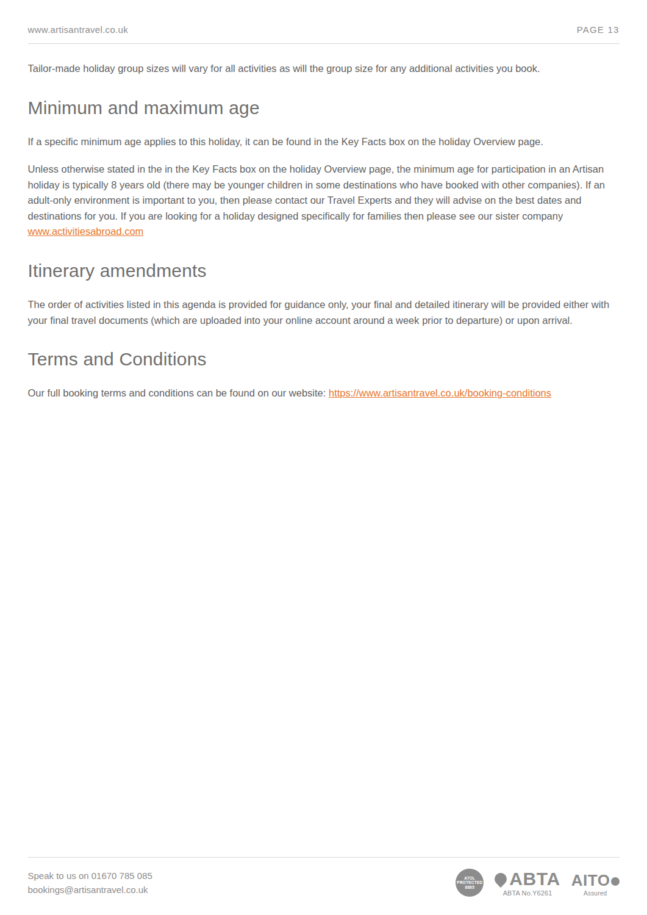www.artisantravel.co.uk PAGE 13
Tailor-made holiday group sizes will vary for all activities as will the group size for any additional activities you book.
Minimum and maximum age
If a specific minimum age applies to this holiday, it can be found in the Key Facts box on the holiday Overview page.
Unless otherwise stated in the in the Key Facts box on the holiday Overview page, the minimum age for participation in an Artisan holiday is typically 8 years old (there may be younger children in some destinations who have booked with other companies). If an adult-only environment is important to you, then please contact our Travel Experts and they will advise on the best dates and destinations for you. If you are looking for a holiday designed specifically for families then please see our sister company www.activitiesabroad.com
Itinerary amendments
The order of activities listed in this agenda is provided for guidance only, your final and detailed itinerary will be provided either with your final travel documents (which are uploaded into your online account around a week prior to departure) or upon arrival.
Terms and Conditions
Our full booking terms and conditions can be found on our website: https://www.artisantravel.co.uk/booking-conditions
Speak to us on 01670 785 085
bookings@artisantravel.co.uk
ATOL
PROTECTED
8865
ABTA
ABTA No.Y6261
AITO
Assured